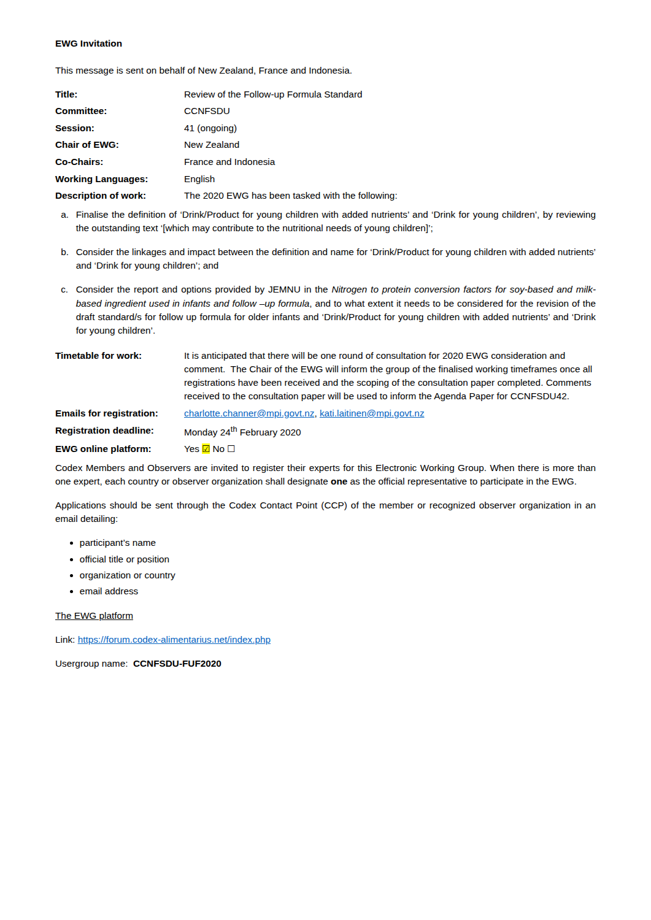EWG Invitation
This message is sent on behalf of New Zealand, France and Indonesia.
| Title: | Review of the Follow-up Formula Standard |
| Committee: | CCNFSDU |
| Session: | 41 (ongoing) |
| Chair of EWG: | New Zealand |
| Co-Chairs: | France and Indonesia |
| Working Languages: | English |
| Description of work: | The 2020 EWG has been tasked with the following: |
a. Finalise the definition of ‘Drink/Product for young children with added nutrients’ and ‘Drink for young children’, by reviewing the outstanding text ‘[which may contribute to the nutritional needs of young children]’;
b. Consider the linkages and impact between the definition and name for ‘Drink/Product for young children with added nutrients’ and ‘Drink for young children’; and
c. Consider the report and options provided by JEMNU in the Nitrogen to protein conversion factors for soy-based and milk-based ingredient used in infants and follow –up formula, and to what extent it needs to be considered for the revision of the draft standard/s for follow up formula for older infants and ‘Drink/Product for young children with added nutrients’ and ‘Drink for young children’.
| Timetable for work: | It is anticipated that there will be one round of consultation for 2020 EWG consideration and comment. The Chair of the EWG will inform the group of the finalised working timeframes once all registrations have been received and the scoping of the consultation paper completed. Comments received to the consultation paper will be used to inform the Agenda Paper for CCNFSDU42. |
| Emails for registration: | charlotte.channer@mpi.govt.nz , kati.laitinen@mpi.govt.nz |
| Registration deadline: | Monday 24 th February 2020 |
| EWG online platform: | Yes ☑ No ☐ |
Codex Members and Observers are invited to register their experts for this Electronic Working Group. When there is more than one expert, each country or observer organization shall designate one as the official representative to participate in the EWG.
Applications should be sent through the Codex Contact Point (CCP) of the member or recognized observer organization in an email detailing:
participant’s name
official title or position
organization or country
email address
The EWG platform
Link: https://forum.codex-alimentarius.net/index.php
Usergroup name: CCNFSDU-FUF2020